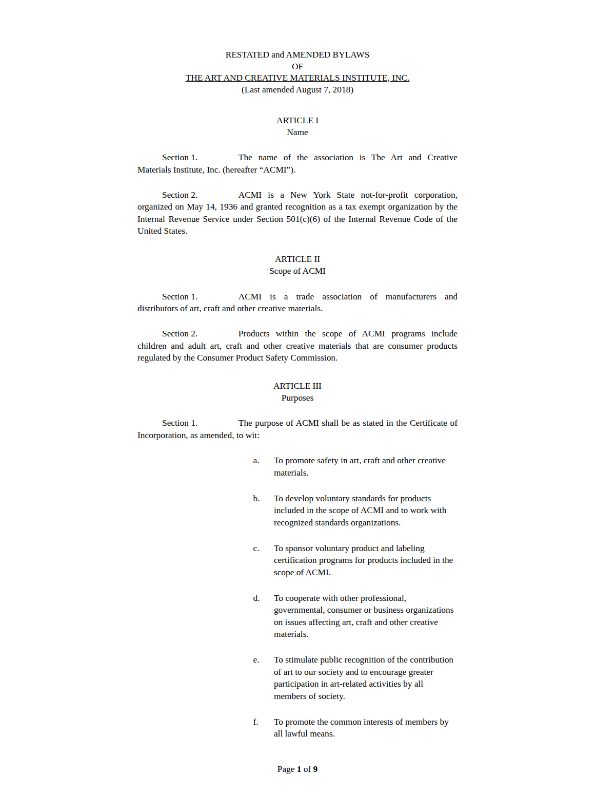RESTATED and AMENDED BYLAWS
OF
THE ART AND CREATIVE MATERIALS INSTITUTE, INC.
(Last amended August 7, 2018)
ARTICLE I Name
Section 1. The name of the association is The Art and Creative Materials Institute, Inc. (hereafter “ACMI”).
Section 2. ACMI is a New York State not-for-profit corporation, organized on May 14, 1936 and granted recognition as a tax exempt organization by the Internal Revenue Service under Section 501(c)(6) of the Internal Revenue Code of the United States.
ARTICLE II Scope of ACMI
Section 1. ACMI is a trade association of manufacturers and distributors of art, craft and other creative materials.
Section 2. Products within the scope of ACMI programs include children and adult art, craft and other creative materials that are consumer products regulated by the Consumer Product Safety Commission.
ARTICLE III Purposes
Section 1. The purpose of ACMI shall be as stated in the Certificate of Incorporation, as amended, to wit:
a. To promote safety in art, craft and other creative materials.
b. To develop voluntary standards for products included in the scope of ACMI and to work with recognized standards organizations.
c. To sponsor voluntary product and labeling certification programs for products included in the scope of ACMI.
d. To cooperate with other professional, governmental, consumer or business organizations on issues affecting art, craft and other creative materials.
e. To stimulate public recognition of the contribution of art to our society and to encourage greater participation in art-related activities by all members of society.
f. To promote the common interests of members by all lawful means.
Page 1 of 9